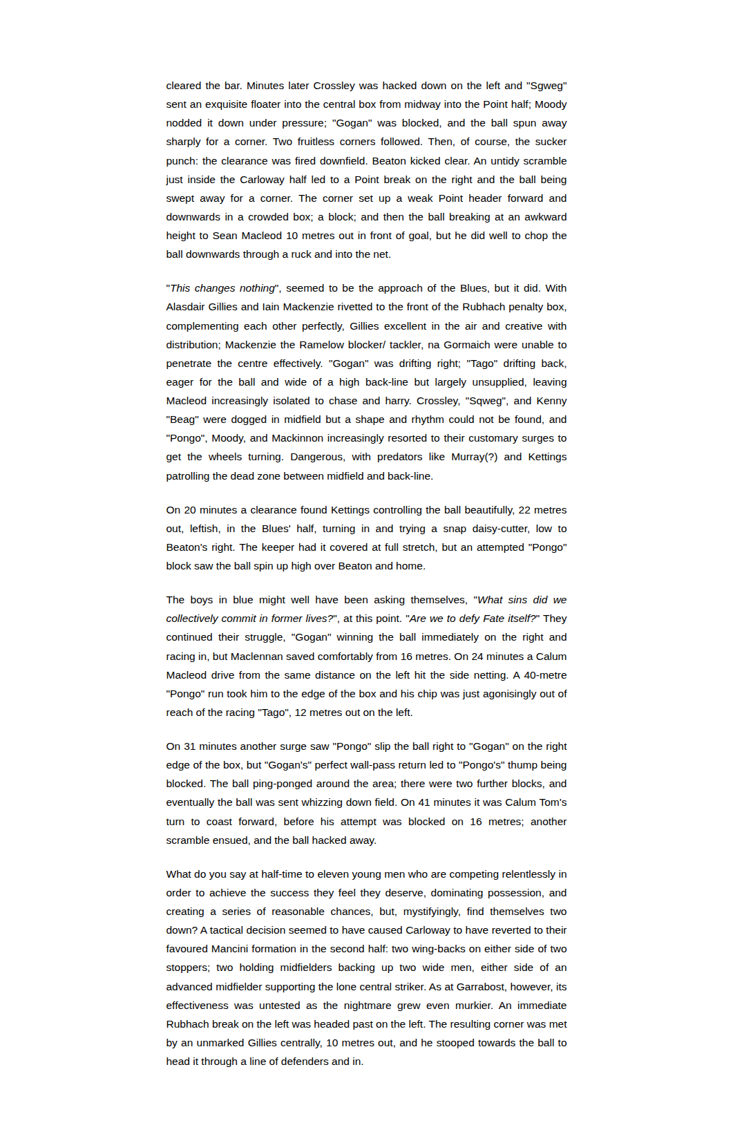cleared the bar. Minutes later Crossley was hacked down on the left and "Sgweg" sent an exquisite floater into the central box from midway into the Point half; Moody nodded it down under pressure; "Gogan" was blocked, and the ball spun away sharply for a corner. Two fruitless corners followed. Then, of course, the sucker punch: the clearance was fired downfield. Beaton kicked clear. An untidy scramble just inside the Carloway half led to a Point break on the right and the ball being swept away for a corner. The corner set up a weak Point header forward and downwards in a crowded box; a block; and then the ball breaking at an awkward height to Sean Macleod 10 metres out in front of goal, but he did well to chop the ball downwards through a ruck and into the net.
"This changes nothing", seemed to be the approach of the Blues, but it did. With Alasdair Gillies and Iain Mackenzie rivetted to the front of the Rubhach penalty box, complementing each other perfectly, Gillies excellent in the air and creative with distribution; Mackenzie the Ramelow blocker/ tackler, na Gormaich were unable to penetrate the centre effectively. "Gogan" was drifting right; "Tago" drifting back, eager for the ball and wide of a high back-line but largely unsupplied, leaving Macleod increasingly isolated to chase and harry. Crossley, "Sqweg", and Kenny "Beag" were dogged in midfield but a shape and rhythm could not be found, and "Pongo", Moody, and Mackinnon increasingly resorted to their customary surges to get the wheels turning. Dangerous, with predators like Murray(?) and Kettings patrolling the dead zone between midfield and back-line.
On 20 minutes a clearance found Kettings controlling the ball beautifully, 22 metres out, leftish, in the Blues' half, turning in and trying a snap daisy-cutter, low to Beaton's right. The keeper had it covered at full stretch, but an attempted "Pongo" block saw the ball spin up high over Beaton and home.
The boys in blue might well have been asking themselves, "What sins did we collectively commit in former lives?", at this point. "Are we to defy Fate itself?" They continued their struggle, "Gogan" winning the ball immediately on the right and racing in, but Maclennan saved comfortably from 16 metres. On 24 minutes a Calum Macleod drive from the same distance on the left hit the side netting. A 40-metre "Pongo" run took him to the edge of the box and his chip was just agonisingly out of reach of the racing "Tago", 12 metres out on the left.
On 31 minutes another surge saw "Pongo" slip the ball right to "Gogan" on the right edge of the box, but "Gogan's" perfect wall-pass return led to "Pongo's" thump being blocked. The ball ping-ponged around the area; there were two further blocks, and eventually the ball was sent whizzing down field. On 41 minutes it was Calum Tom's turn to coast forward, before his attempt was blocked on 16 metres; another scramble ensued, and the ball hacked away.
What do you say at half-time to eleven young men who are competing relentlessly in order to achieve the success they feel they deserve, dominating possession, and creating a series of reasonable chances, but, mystifyingly, find themselves two down? A tactical decision seemed to have caused Carloway to have reverted to their favoured Mancini formation in the second half: two wing-backs on either side of two stoppers; two holding midfielders backing up two wide men, either side of an advanced midfielder supporting the lone central striker. As at Garrabost, however, its effectiveness was untested as the nightmare grew even murkier. An immediate Rubhach break on the left was headed past on the left. The resulting corner was met by an unmarked Gillies centrally, 10 metres out, and he stooped towards the ball to head it through a line of defenders and in.